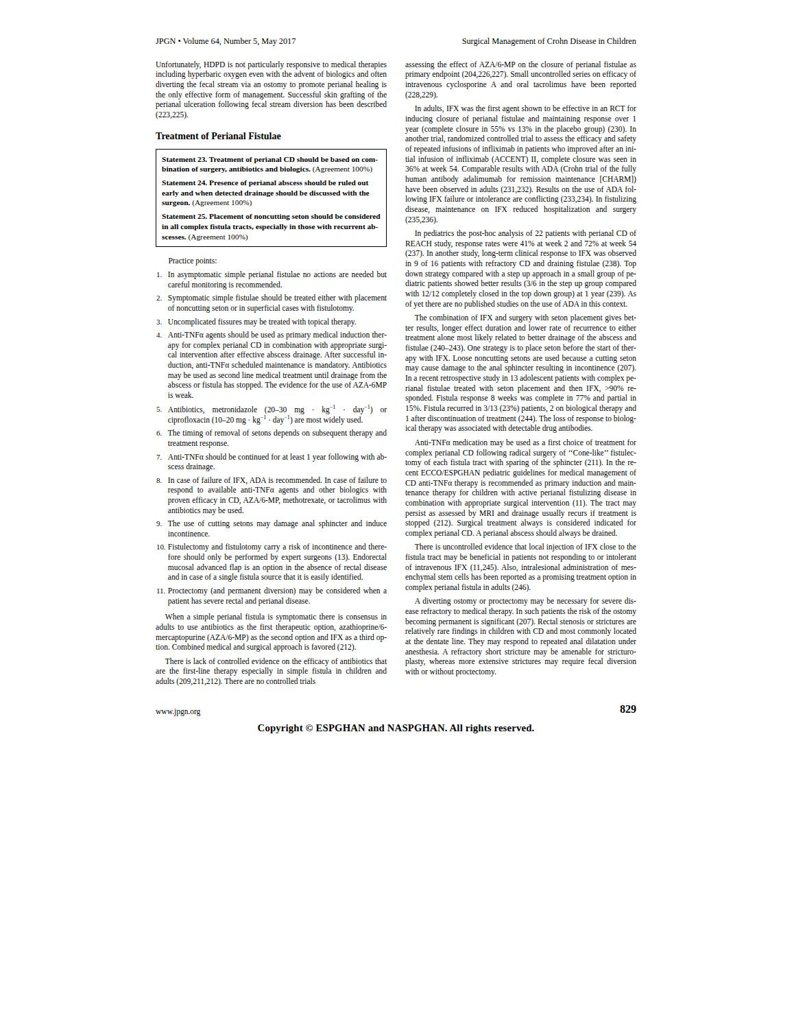JPGN • Volume 64, Number 5, May 2017
Surgical Management of Crohn Disease in Children
Unfortunately, HDPD is not particularly responsive to medical therapies including hyperbaric oxygen even with the advent of biologics and often diverting the fecal stream via an ostomy to promote perianal healing is the only effective form of management. Successful skin grafting of the perianal ulceration following fecal stream diversion has been described (223,225).
Treatment of Perianal Fistulae
Statement 23. Treatment of perianal CD should be based on combination of surgery, antibiotics and biologics. (Agreement 100%)
Statement 24. Presence of perianal abscess should be ruled out early and when detected drainage should be discussed with the surgeon. (Agreement 100%)
Statement 25. Placement of noncutting seton should be considered in all complex fistula tracts, especially in those with recurrent abscesses. (Agreement 100%)
Practice points:
In asymptomatic simple perianal fistulae no actions are needed but careful monitoring is recommended.
Symptomatic simple fistulae should be treated either with placement of noncutting seton or in superficial cases with fistulotomy.
Uncomplicated fissures may be treated with topical therapy.
Anti-TNFα agents should be used as primary medical induction therapy for complex perianal CD in combination with appropriate surgical intervention after effective abscess drainage. After successful induction, anti-TNFα scheduled maintenance is mandatory. Antibiotics may be used as second line medical treatment until drainage from the abscess or fistula has stopped. The evidence for the use of AZA-6MP is weak.
Antibiotics, metronidazole (20–30 mg · kg−1 · day−1) or ciprofloxacin (10–20 mg · kg−1 · day−1) are most widely used.
The timing of removal of setons depends on subsequent therapy and treatment response.
Anti-TNFα should be continued for at least 1 year following with abscess drainage.
In case of failure of IFX, ADA is recommended. In case of failure to respond to available anti-TNFα agents and other biologics with proven efficacy in CD, AZA/6-MP, methotrexate, or tacrolimus with antibiotics may be used.
The use of cutting setons may damage anal sphincter and induce incontinence.
Fistulectomy and fistulotomy carry a risk of incontinence and therefore should only be performed by expert surgeons (13). Endorectal mucosal advanced flap is an option in the absence of rectal disease and in case of a single fistula source that it is easily identified.
Proctectomy (and permanent diversion) may be considered when a patient has severe rectal and perianal disease.
When a simple perianal fistula is symptomatic there is consensus in adults to use antibiotics as the first therapeutic option, azathioprine/6-mercaptopurine (AZA/6-MP) as the second option and IFX as a third option. Combined medical and surgical approach is favored (212).
There is lack of controlled evidence on the efficacy of antibiotics that are the first-line therapy especially in simple fistula in children and adults (209,211,212). There are no controlled trials
assessing the effect of AZA/6-MP on the closure of perianal fistulae as primary endpoint (204,226,227). Small uncontrolled series on efficacy of intravenous cyclosporine A and oral tacrolimus have been reported (228,229).
In adults, IFX was the first agent shown to be effective in an RCT for inducing closure of perianal fistulae and maintaining response over 1 year (complete closure in 55% vs 13% in the placebo group) (230). In another trial, randomized controlled trial to assess the efficacy and safety of repeated infusions of infliximab in patients who improved after an initial infusion of infliximab (ACCENT) II, complete closure was seen in 36% at week 54. Comparable results with ADA (Crohn trial of the fully human antibody adalimumab for remission maintenance [CHARM]) have been observed in adults (231,232). Results on the use of ADA following IFX failure or intolerance are conflicting (233,234). In fistulizing disease, maintenance on IFX reduced hospitalization and surgery (235,236).
In pediatrics the post-hoc analysis of 22 patients with perianal CD of REACH study, response rates were 41% at week 2 and 72% at week 54 (237). In another study, long-term clinical response to IFX was observed in 9 of 16 patients with refractory CD and draining fistulae (238). Top down strategy compared with a step up approach in a small group of pediatric patients showed better results (3/6 in the step up group compared with 12/12 completely closed in the top down group) at 1 year (239). As of yet there are no published studies on the use of ADA in this context.
The combination of IFX and surgery with seton placement gives better results, longer effect duration and lower rate of recurrence to either treatment alone most likely related to better drainage of the abscess and fistulae (240–243). One strategy is to place seton before the start of therapy with IFX. Loose noncutting setons are used because a cutting seton may cause damage to the anal sphincter resulting in incontinence (207). In a recent retrospective study in 13 adolescent patients with complex perianal fistulae treated with seton placement and then IFX, >90% responded. Fistula response 8 weeks was complete in 77% and partial in 15%. Fistula recurred in 3/13 (23%) patients, 2 on biological therapy and 1 after discontinuation of treatment (244). The loss of response to biological therapy was associated with detectable drug antibodies.
Anti-TNFα medication may be used as a first choice of treatment for complex perianal CD following radical surgery of ‘‘Cone-like’’ fistulectomy of each fistula tract with sparing of the sphincter (211). In the recent ECCO/ESPGHAN pediatric guidelines for medical management of CD anti-TNFα therapy is recommended as primary induction and maintenance therapy for children with active perianal fistulizing disease in combination with appropriate surgical intervention (11). The tract may persist as assessed by MRI and drainage usually recurs if treatment is stopped (212). Surgical treatment always is considered indicated for complex perianal CD. A perianal abscess should always be drained.
There is uncontrolled evidence that local injection of IFX close to the fistula tract may be beneficial in patients not responding to or intolerant of intravenous IFX (11,245). Also, intralesional administration of mesenchymal stem cells has been reported as a promising treatment option in complex perianal fistula in adults (246).
A diverting ostomy or proctectomy may be necessary for severe disease refractory to medical therapy. In such patients the risk of the ostomy becoming permanent is significant (207). Rectal stenosis or strictures are relatively rare findings in children with CD and most commonly located at the dentate line. They may respond to repeated anal dilatation under anesthesia. A refractory short stricture may be amenable for stricturoplasty, whereas more extensive strictures may require fecal diversion with or without proctectomy.
www.jpgn.org
829
Copyright © ESPGHAN and NASPGHAN. All rights reserved.